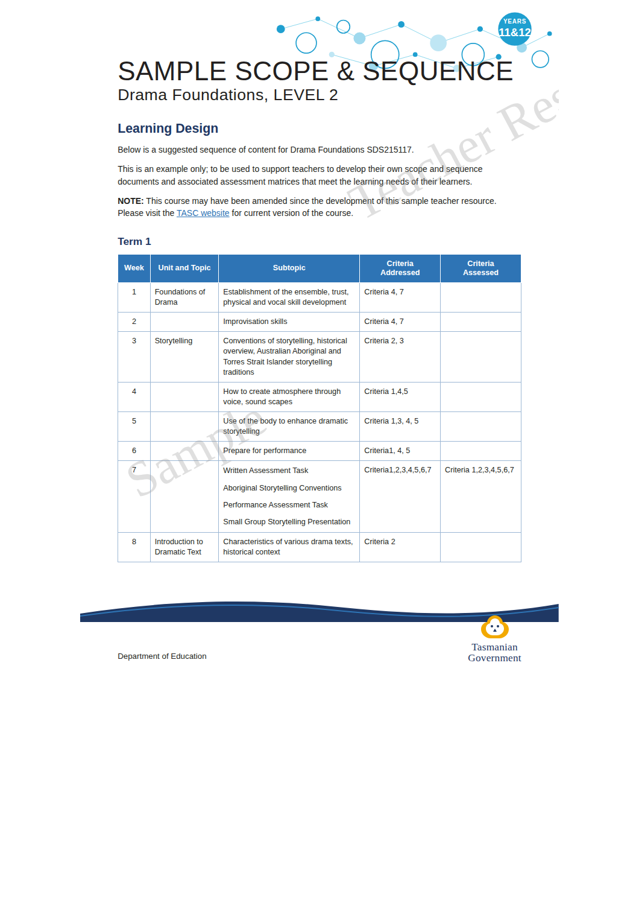YEARS 11&12
SAMPLE SCOPE & SEQUENCE Drama Foundations, LEVEL 2
Learning Design
Below is a suggested sequence of content for Drama Foundations SDS215117.
This is an example only; to be used to support teachers to develop their own scope and sequence documents and associated assessment matrices that meet the learning needs of their learners.
NOTE: This course may have been amended since the development of this sample teacher resource. Please visit the TASC website for current version of the course.
Term 1
| Week | Unit and Topic | Subtopic | Criteria Addressed | Criteria Assessed |
| --- | --- | --- | --- | --- |
| 1 | Foundations of Drama | Establishment of the ensemble, trust, physical and vocal skill development | Criteria 4, 7 | |
| 2 | | Improvisation skills | Criteria 4, 7 | |
| 3 | Storytelling | Conventions of storytelling, historical overview, Australian Aboriginal and Torres Strait Islander storytelling traditions | Criteria 2, 3 | |
| 4 | | How to create atmosphere through voice, sound scapes | Criteria 1,4,5 | |
| 5 | | Use of the body to enhance dramatic storytelling | Criteria 1,3, 4, 5 | |
| 6 | | Prepare for performance | Criteria1, 4, 5 | |
| 7 | | Written Assessment Task Aboriginal Storytelling Conventions Performance Assessment Task Small Group Storytelling Presentation | Criteria1,2,3,4,5,6,7 | Criteria 1,2,3,4,5,6,7 |
| 8 | Introduction to Dramatic Text | Characteristics of various drama texts, historical context | Criteria 2 | |
Teacher Resource
Sample
Department of Education
TasmanianGovernment